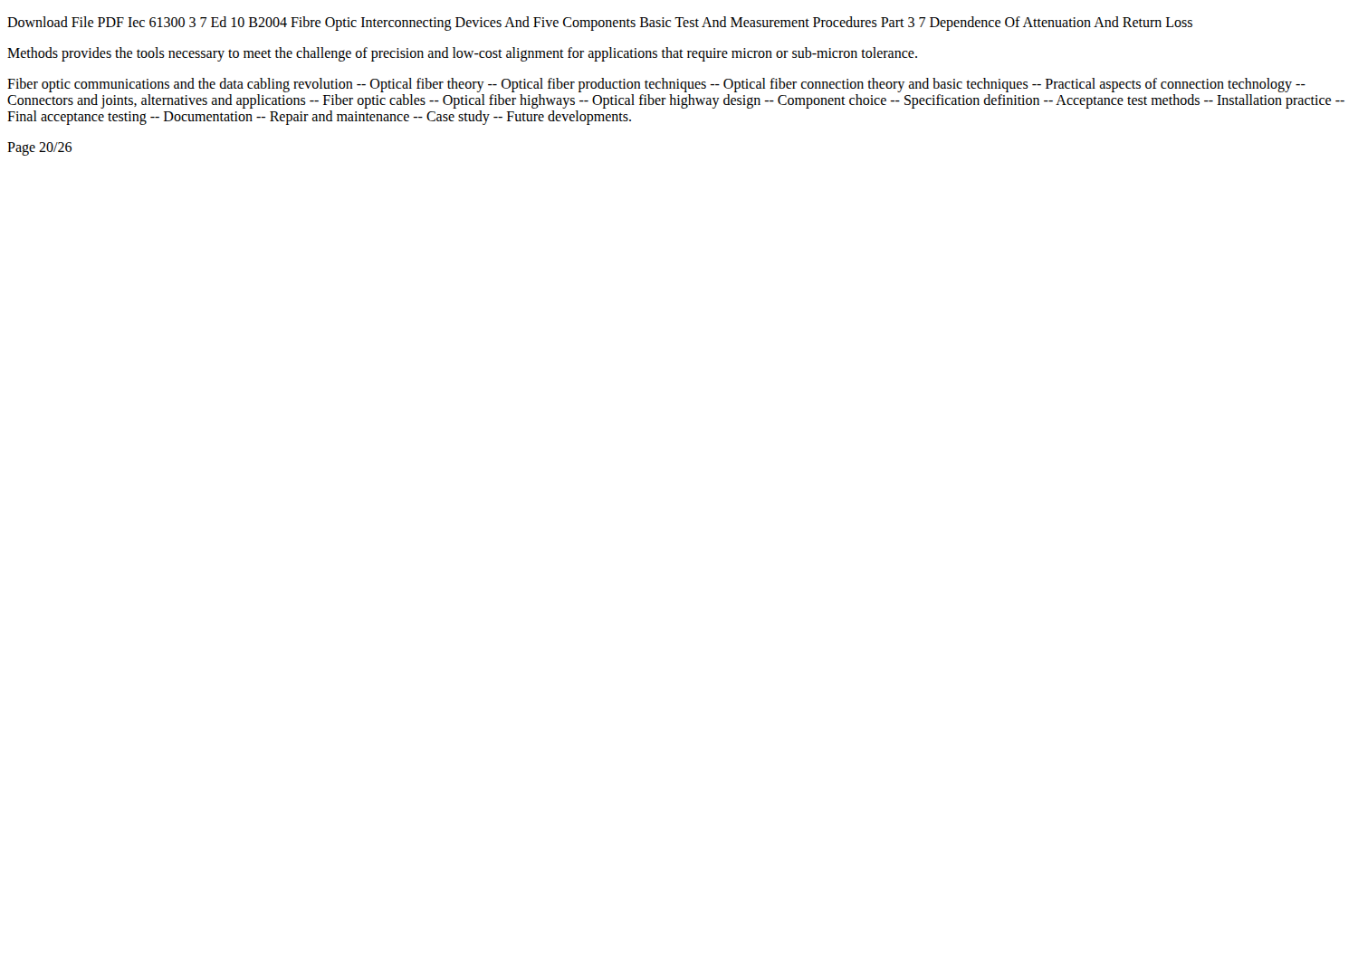Download File PDF Iec 61300 3 7 Ed 10 B2004 Fibre Optic Interconnecting Devices And Five Components Basic Test And Measurement Procedures Part 3 7 Dependence Of Attenuation And Return Loss
Methods provides the tools necessary to meet the challenge of precision and low-cost alignment for applications that require micron or sub-micron tolerance.
Fiber optic communications and the data cabling revolution -- Optical fiber theory -- Optical fiber production techniques -- Optical fiber connection theory and basic techniques -- Practical aspects of connection technology -- Connectors and joints, alternatives and applications -- Fiber optic cables -- Optical fiber highways -- Optical fiber highway design -- Component choice -- Specification definition -- Acceptance test methods -- Installation practice -- Final acceptance testing -- Documentation -- Repair and maintenance -- Case study -- Future developments.
Page 20/26